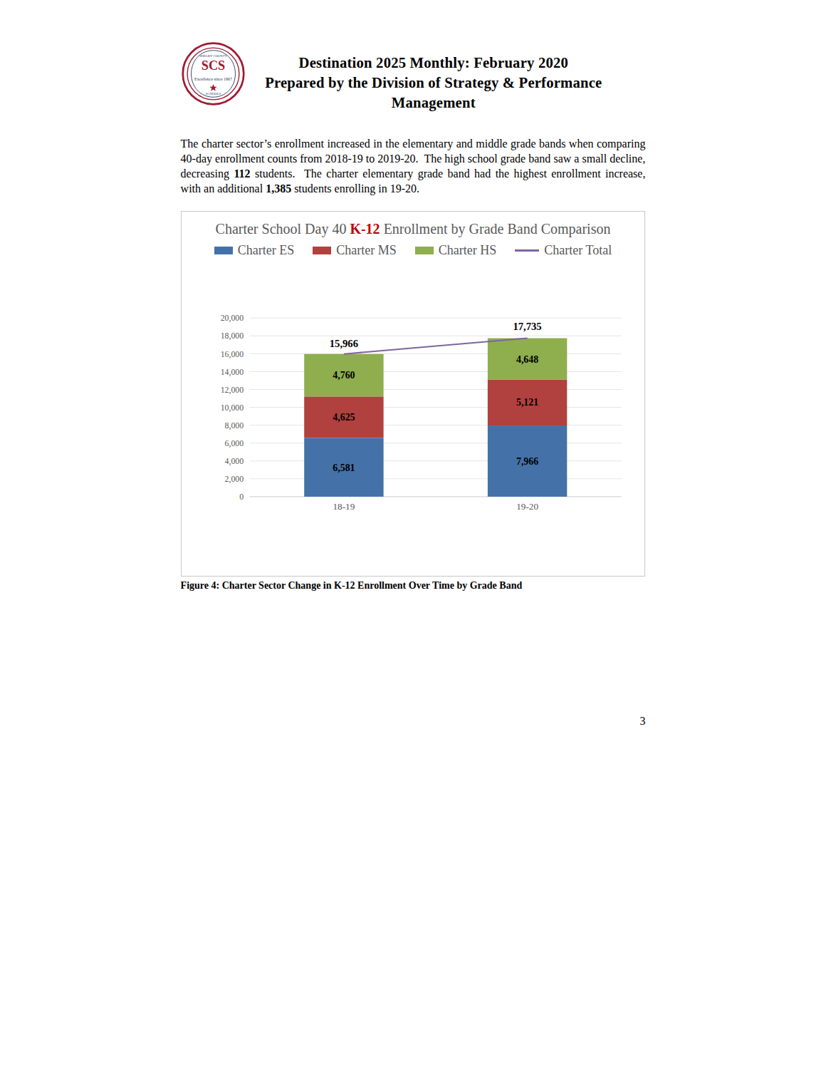SCS Excellence since 1867 SHELBY COUNTY SCHOOLS
Destination 2025 Monthly: February 2020
Prepared by the Division of Strategy & Performance Management
The charter sector’s enrollment increased in the elementary and middle grade bands when comparing 40-day enrollment counts from 2018-19 to 2019-20. The high school grade band saw a small decline, decreasing 112 students. The charter elementary grade band had the highest enrollment increase, with an additional 1,385 students enrolling in 19-20.
Charter School Day 40 K-12 Enrollment by Grade Band Comparison
Charter ES Charter MS Charter HS Charter Total
20,000 18,000 16,000 14,000 12,000 10,000 8,000 6,000 4,000 2,000 0 6,581 4,625 4,760 7,966 5,121 4,648 15,966 17,735 18-19 19-20
Figure 4: Charter Sector Change in K-12 Enrollment Over Time by Grade Band
3